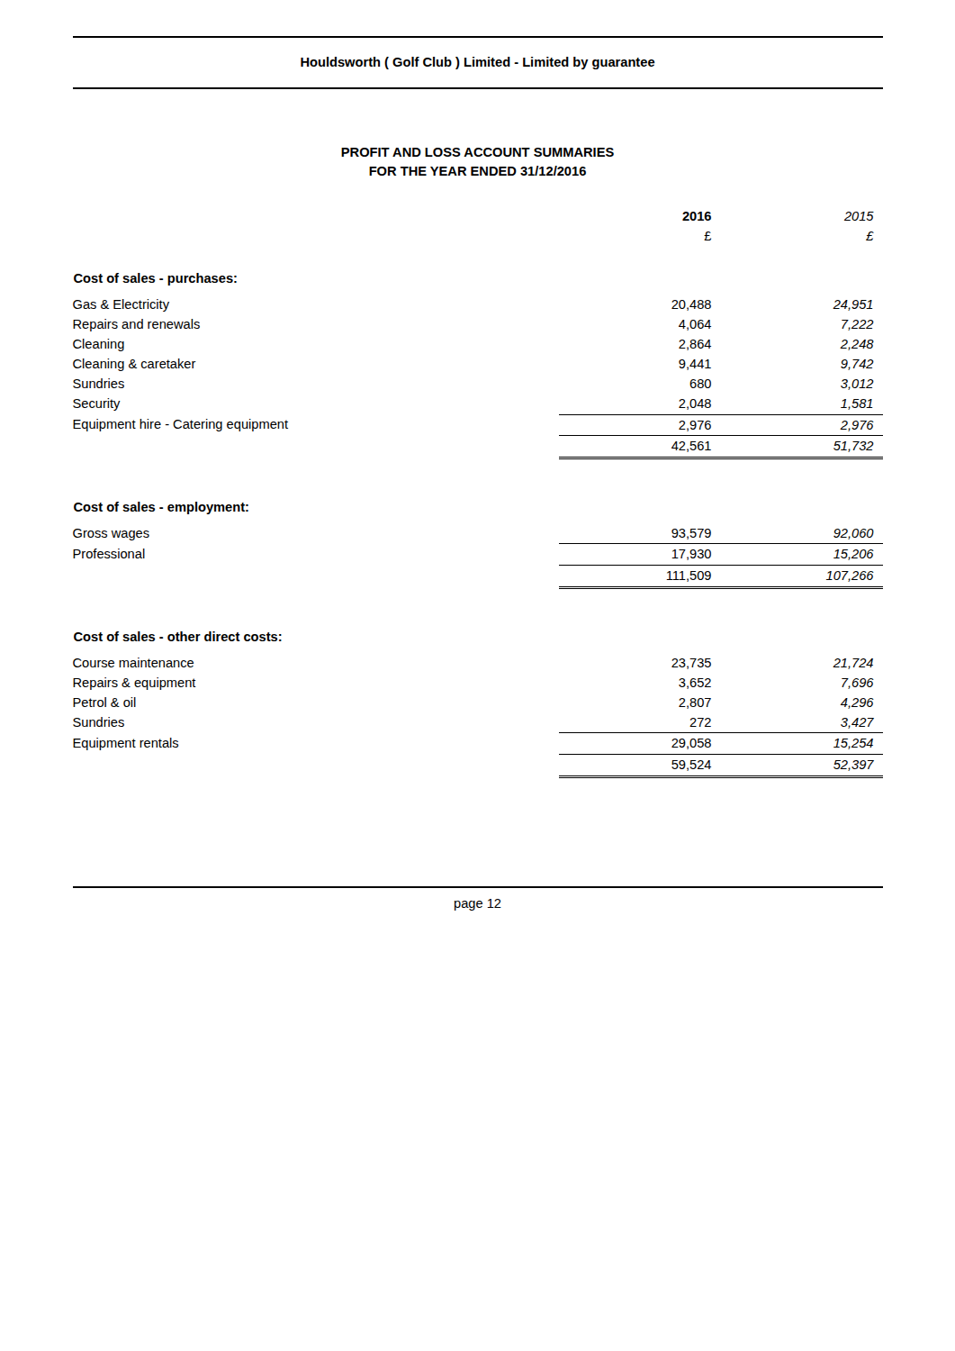Houldsworth ( Golf Club ) Limited - Limited by guarantee
PROFIT AND LOSS ACCOUNT SUMMARIES
FOR THE YEAR ENDED 31/12/2016
| | 2016 | 2015 |
| | £ | £ |
| Cost of sales - purchases: |
| Gas & Electricity | 20,488 | 24,951 |
| Repairs and renewals | 4,064 | 7,222 |
| Cleaning | 2,864 | 2,248 |
| Cleaning & caretaker | 9,441 | 9,742 |
| Sundries | 680 | 3,012 |
| Security | 2,048 | 1,581 |
| Equipment hire - Catering equipment | 2,976 | 2,976 |
| | 42,561 | 51,732 |
| Cost of sales - employment: |
| Gross wages | 93,579 | 92,060 |
| Professional | 17,930 | 15,206 |
| | 111,509 | 107,266 |
| Cost of sales - other direct costs: |
| Course maintenance | 23,735 | 21,724 |
| Repairs & equipment | 3,652 | 7,696 |
| Petrol & oil | 2,807 | 4,296 |
| Sundries | 272 | 3,427 |
| Equipment rentals | 29,058 | 15,254 |
| | 59,524 | 52,397 |
page 12